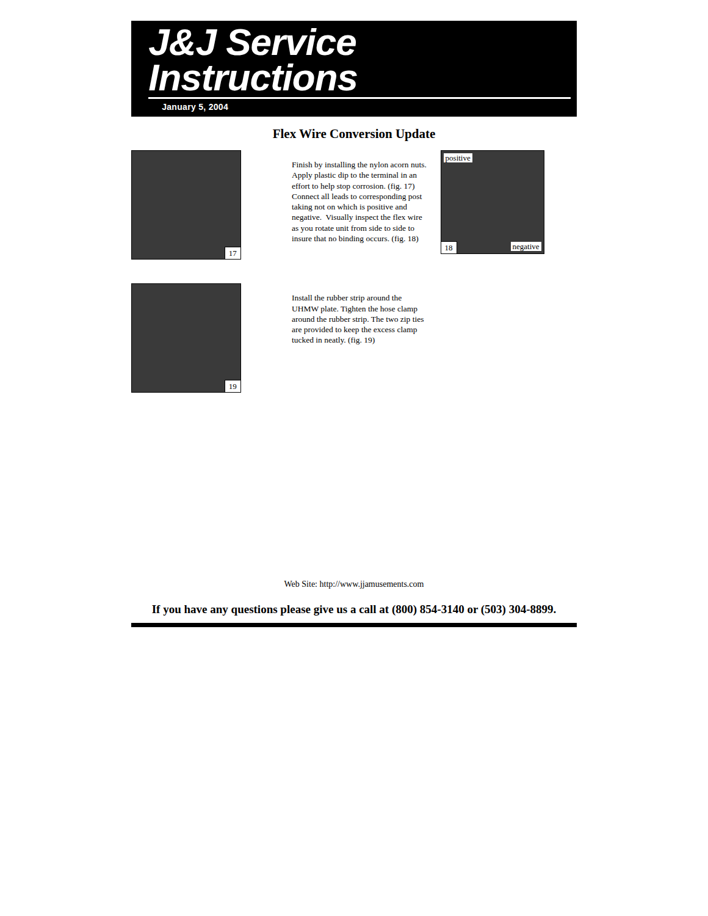J&J Service Instructions
January 5, 2004
Flex Wire Conversion Update
17
Finish by installing the nylon acorn nuts. Apply plastic dip to the terminal in an effort to help stop corrosion. (fig. 17) Connect all leads to corresponding post taking not on which is positive and negative. Visually inspect the flex wire as you rotate unit from side to side to insure that no binding occurs. (fig. 18)
positive negative 18
19
Install the rubber strip around the UHMW plate. Tighten the hose clamp around the rubber strip. The two zip ties are provided to keep the excess clamp tucked in neatly. (fig. 19)
Web Site: http://www.jjamusements.com
If you have any questions please give us a call at (800) 854-3140 or (503) 304-8899.